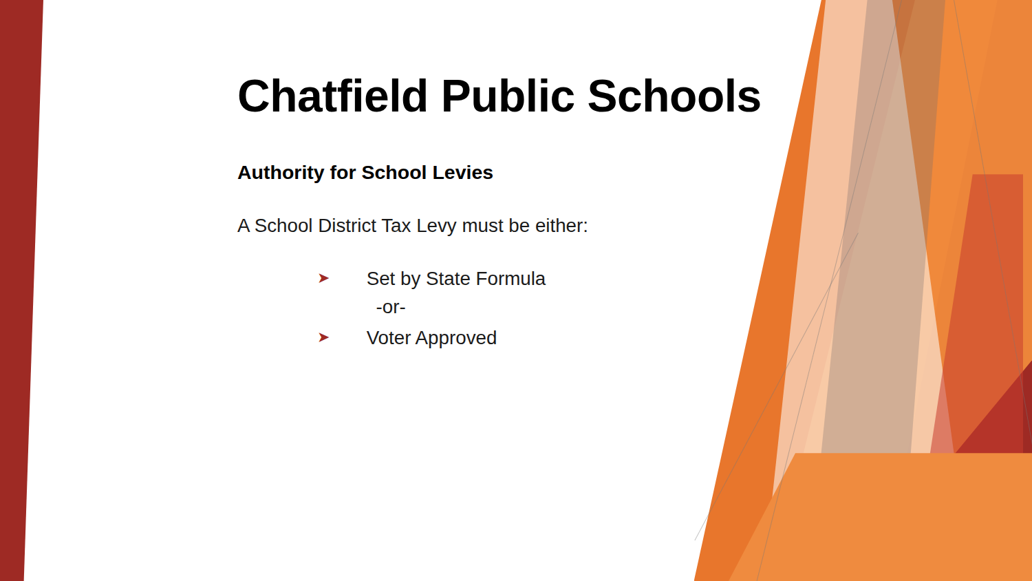Chatfield Public Schools
Authority for School Levies
A School District Tax Levy must be either:
Set by State Formula
-or-
Voter Approved